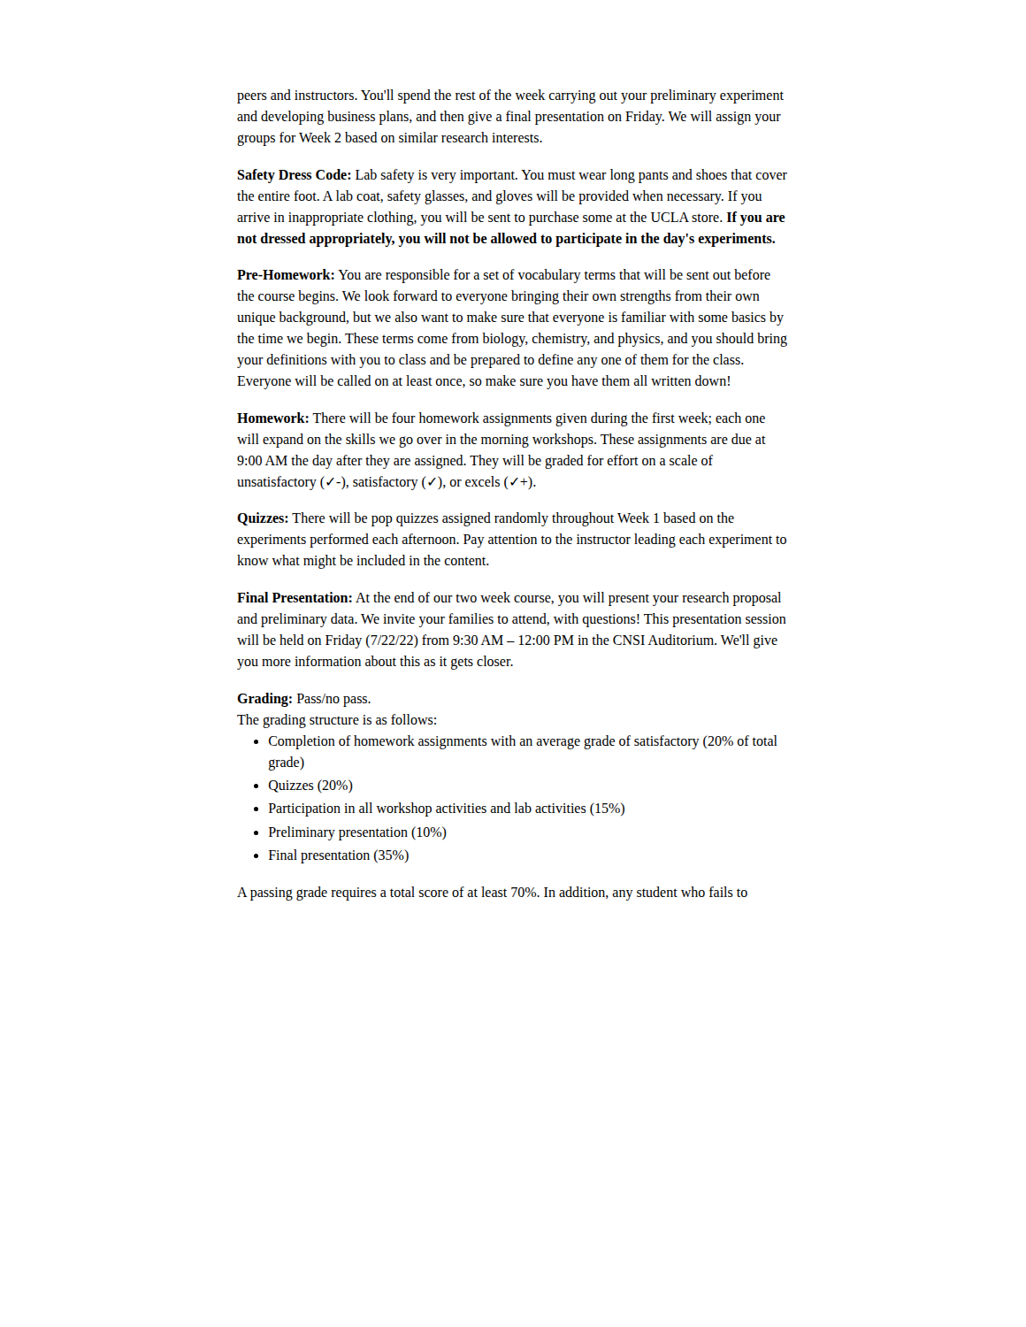peers and instructors. You'll spend the rest of the week carrying out your preliminary experiment and developing business plans, and then give a final presentation on Friday. We will assign your groups for Week 2 based on similar research interests.
Safety Dress Code: Lab safety is very important. You must wear long pants and shoes that cover the entire foot. A lab coat, safety glasses, and gloves will be provided when necessary. If you arrive in inappropriate clothing, you will be sent to purchase some at the UCLA store. If you are not dressed appropriately, you will not be allowed to participate in the day's experiments.
Pre-Homework: You are responsible for a set of vocabulary terms that will be sent out before the course begins. We look forward to everyone bringing their own strengths from their own unique background, but we also want to make sure that everyone is familiar with some basics by the time we begin. These terms come from biology, chemistry, and physics, and you should bring your definitions with you to class and be prepared to define any one of them for the class. Everyone will be called on at least once, so make sure you have them all written down!
Homework: There will be four homework assignments given during the first week; each one will expand on the skills we go over in the morning workshops. These assignments are due at 9:00 AM the day after they are assigned. They will be graded for effort on a scale of unsatisfactory (✓-), satisfactory (✓), or excels (✓+).
Quizzes: There will be pop quizzes assigned randomly throughout Week 1 based on the experiments performed each afternoon. Pay attention to the instructor leading each experiment to know what might be included in the content.
Final Presentation: At the end of our two week course, you will present your research proposal and preliminary data. We invite your families to attend, with questions! This presentation session will be held on Friday (7/22/22) from 9:30 AM – 12:00 PM in the CNSI Auditorium. We'll give you more information about this as it gets closer.
Grading: Pass/no pass.
The grading structure is as follows:
Completion of homework assignments with an average grade of satisfactory (20% of total grade)
Quizzes (20%)
Participation in all workshop activities and lab activities (15%)
Preliminary presentation (10%)
Final presentation (35%)
A passing grade requires a total score of at least 70%. In addition, any student who fails to